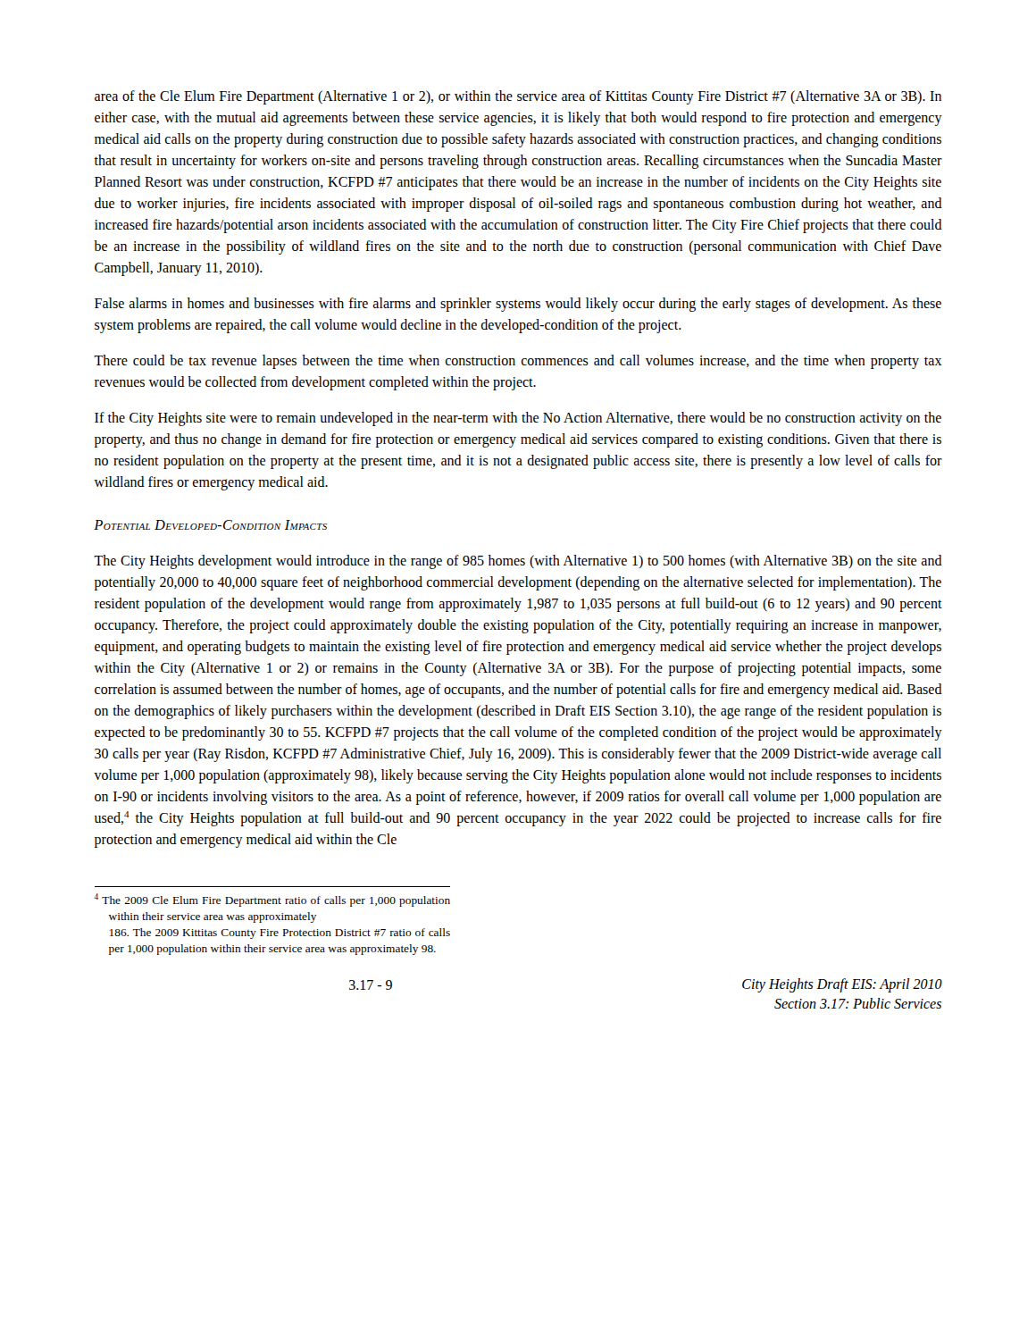area of the Cle Elum Fire Department (Alternative 1 or 2), or within the service area of Kittitas County Fire District #7 (Alternative 3A or 3B). In either case, with the mutual aid agreements between these service agencies, it is likely that both would respond to fire protection and emergency medical aid calls on the property during construction due to possible safety hazards associated with construction practices, and changing conditions that result in uncertainty for workers on-site and persons traveling through construction areas. Recalling circumstances when the Suncadia Master Planned Resort was under construction, KCFPD #7 anticipates that there would be an increase in the number of incidents on the City Heights site due to worker injuries, fire incidents associated with improper disposal of oil-soiled rags and spontaneous combustion during hot weather, and increased fire hazards/potential arson incidents associated with the accumulation of construction litter. The City Fire Chief projects that there could be an increase in the possibility of wildland fires on the site and to the north due to construction (personal communication with Chief Dave Campbell, January 11, 2010).
False alarms in homes and businesses with fire alarms and sprinkler systems would likely occur during the early stages of development. As these system problems are repaired, the call volume would decline in the developed-condition of the project.
There could be tax revenue lapses between the time when construction commences and call volumes increase, and the time when property tax revenues would be collected from development completed within the project.
If the City Heights site were to remain undeveloped in the near-term with the No Action Alternative, there would be no construction activity on the property, and thus no change in demand for fire protection or emergency medical aid services compared to existing conditions. Given that there is no resident population on the property at the present time, and it is not a designated public access site, there is presently a low level of calls for wildland fires or emergency medical aid.
Potential Developed-Condition Impacts
The City Heights development would introduce in the range of 985 homes (with Alternative 1) to 500 homes (with Alternative 3B) on the site and potentially 20,000 to 40,000 square feet of neighborhood commercial development (depending on the alternative selected for implementation). The resident population of the development would range from approximately 1,987 to 1,035 persons at full build-out (6 to 12 years) and 90 percent occupancy. Therefore, the project could approximately double the existing population of the City, potentially requiring an increase in manpower, equipment, and operating budgets to maintain the existing level of fire protection and emergency medical aid service whether the project develops within the City (Alternative 1 or 2) or remains in the County (Alternative 3A or 3B). For the purpose of projecting potential impacts, some correlation is assumed between the number of homes, age of occupants, and the number of potential calls for fire and emergency medical aid. Based on the demographics of likely purchasers within the development (described in Draft EIS Section 3.10), the age range of the resident population is expected to be predominantly 30 to 55. KCFPD #7 projects that the call volume of the completed condition of the project would be approximately 30 calls per year (Ray Risdon, KCFPD #7 Administrative Chief, July 16, 2009). This is considerably fewer that the 2009 District-wide average call volume per 1,000 population (approximately 98), likely because serving the City Heights population alone would not include responses to incidents on I-90 or incidents involving visitors to the area. As a point of reference, however, if 2009 ratios for overall call volume per 1,000 population are used,4 the City Heights population at full build-out and 90 percent occupancy in the year 2022 could be projected to increase calls for fire protection and emergency medical aid within the Cle
4 The 2009 Cle Elum Fire Department ratio of calls per 1,000 population within their service area was approximately
186. The 2009 Kittitas County Fire Protection District #7 ratio of calls per 1,000 population within their service area was approximately 98.
3.17 - 9 City Heights Draft EIS: April 2010
Section 3.17: Public Services